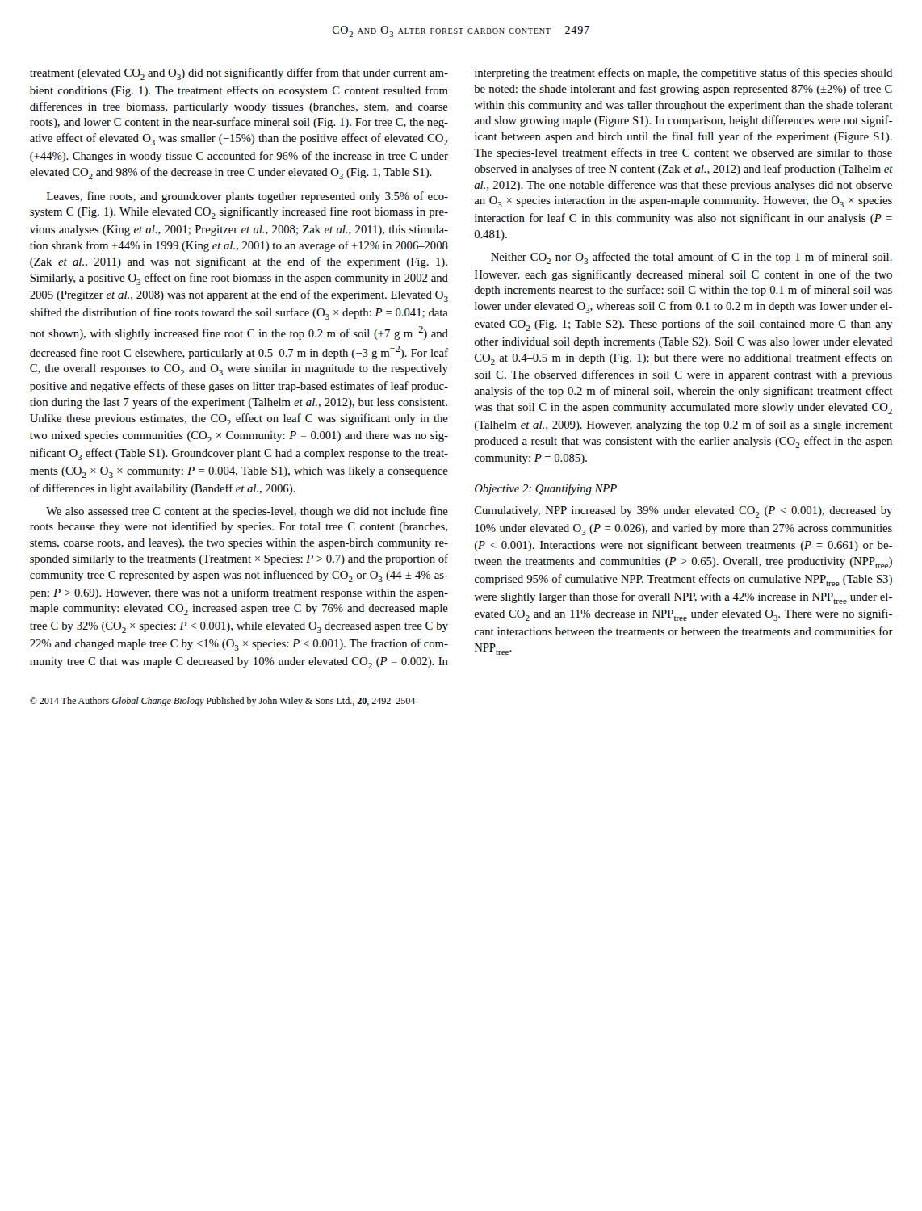CO2 and O3 alter forest carbon content2497
treatment (elevated CO2 and O3) did not significantly differ from that under current ambient conditions (Fig. 1). The treatment effects on ecosystem C content resulted from differences in tree biomass, particularly woody tissues (branches, stem, and coarse roots), and lower C content in the near-surface mineral soil (Fig. 1). For tree C, the negative effect of elevated O3 was smaller (−15%) than the positive effect of elevated CO2 (+44%). Changes in woody tissue C accounted for 96% of the increase in tree C under elevated CO2 and 98% of the decrease in tree C under elevated O3 (Fig. 1, Table S1).
Leaves, fine roots, and groundcover plants together represented only 3.5% of ecosystem C (Fig. 1). While elevated CO2 significantly increased fine root biomass in previous analyses (King et al., 2001; Pregitzer et al., 2008; Zak et al., 2011), this stimulation shrank from +44% in 1999 (King et al., 2001) to an average of +12% in 2006–2008 (Zak et al., 2011) and was not significant at the end of the experiment (Fig. 1). Similarly, a positive O3 effect on fine root biomass in the aspen community in 2002 and 2005 (Pregitzer et al., 2008) was not apparent at the end of the experiment. Elevated O3 shifted the distribution of fine roots toward the soil surface (O3 × depth: P = 0.041; data not shown), with slightly increased fine root C in the top 0.2 m of soil (+7 g m−2) and decreased fine root C elsewhere, particularly at 0.5–0.7 m in depth (−3 g m−2). For leaf C, the overall responses to CO2 and O3 were similar in magnitude to the respectively positive and negative effects of these gases on litter trap-based estimates of leaf production during the last 7 years of the experiment (Talhelm et al., 2012), but less consistent. Unlike these previous estimates, the CO2 effect on leaf C was significant only in the two mixed species communities (CO2 × Community: P = 0.001) and there was no significant O3 effect (Table S1). Groundcover plant C had a complex response to the treatments (CO2 × O3 × community: P = 0.004, Table S1), which was likely a consequence of differences in light availability (Bandeff et al., 2006).
We also assessed tree C content at the species-level, though we did not include fine roots because they were not identified by species. For total tree C content (branches, stems, coarse roots, and leaves), the two species within the aspen-birch community responded similarly to the treatments (Treatment × Species: P > 0.7) and the proportion of community tree C represented by aspen was not influenced by CO2 or O3 (44 ± 4% aspen; P > 0.69). However, there was not a uniform treatment response within the aspen-maple community: elevated CO2 increased aspen tree C by 76% and decreased maple tree C by 32% (CO2 × species: P < 0.001), while elevated O3 decreased aspen tree C by 22% and changed maple tree C by <1% (O3 × species: P < 0.001). The fraction of community tree C that was maple C decreased by 10% under elevated CO2 (P = 0.002). In interpreting the treatment effects on maple, the competitive status of this species should be noted: the shade intolerant and fast growing aspen represented 87% (±2%) of tree C within this community and was taller throughout the experiment than the shade tolerant and slow growing maple (Figure S1). In comparison, height differences were not significant between aspen and birch until the final full year of the experiment (Figure S1). The species-level treatment effects in tree C content we observed are similar to those observed in analyses of tree N content (Zak et al., 2012) and leaf production (Talhelm et al., 2012). The one notable difference was that these previous analyses did not observe an O3 × species interaction in the aspen-maple community. However, the O3 × species interaction for leaf C in this community was also not significant in our analysis (P = 0.481).
Neither CO2 nor O3 affected the total amount of C in the top 1 m of mineral soil. However, each gas significantly decreased mineral soil C content in one of the two depth increments nearest to the surface: soil C within the top 0.1 m of mineral soil was lower under elevated O3, whereas soil C from 0.1 to 0.2 m in depth was lower under elevated CO2 (Fig. 1; Table S2). These portions of the soil contained more C than any other individual soil depth increments (Table S2). Soil C was also lower under elevated CO2 at 0.4–0.5 m in depth (Fig. 1); but there were no additional treatment effects on soil C. The observed differences in soil C were in apparent contrast with a previous analysis of the top 0.2 m of mineral soil, wherein the only significant treatment effect was that soil C in the aspen community accumulated more slowly under elevated CO2 (Talhelm et al., 2009). However, analyzing the top 0.2 m of soil as a single increment produced a result that was consistent with the earlier analysis (CO2 effect in the aspen community: P = 0.085).
Objective 2: Quantifying NPP
Cumulatively, NPP increased by 39% under elevated CO2 (P < 0.001), decreased by 10% under elevated O3 (P = 0.026), and varied by more than 27% across communities (P < 0.001). Interactions were not significant between treatments (P = 0.661) or between the treatments and communities (P > 0.65). Overall, tree productivity (NPPtree) comprised 95% of cumulative NPP. Treatment effects on cumulative NPPtree (Table S3) were slightly larger than those for overall NPP, with a 42% increase in NPPtree under elevated CO2 and an 11% decrease in NPPtree under elevated O3. There were no significant interactions between the treatments or between the treatments and communities for NPPtree.
© 2014 The Authors Global Change Biology Published by John Wiley & Sons Ltd., 20, 2492–2504